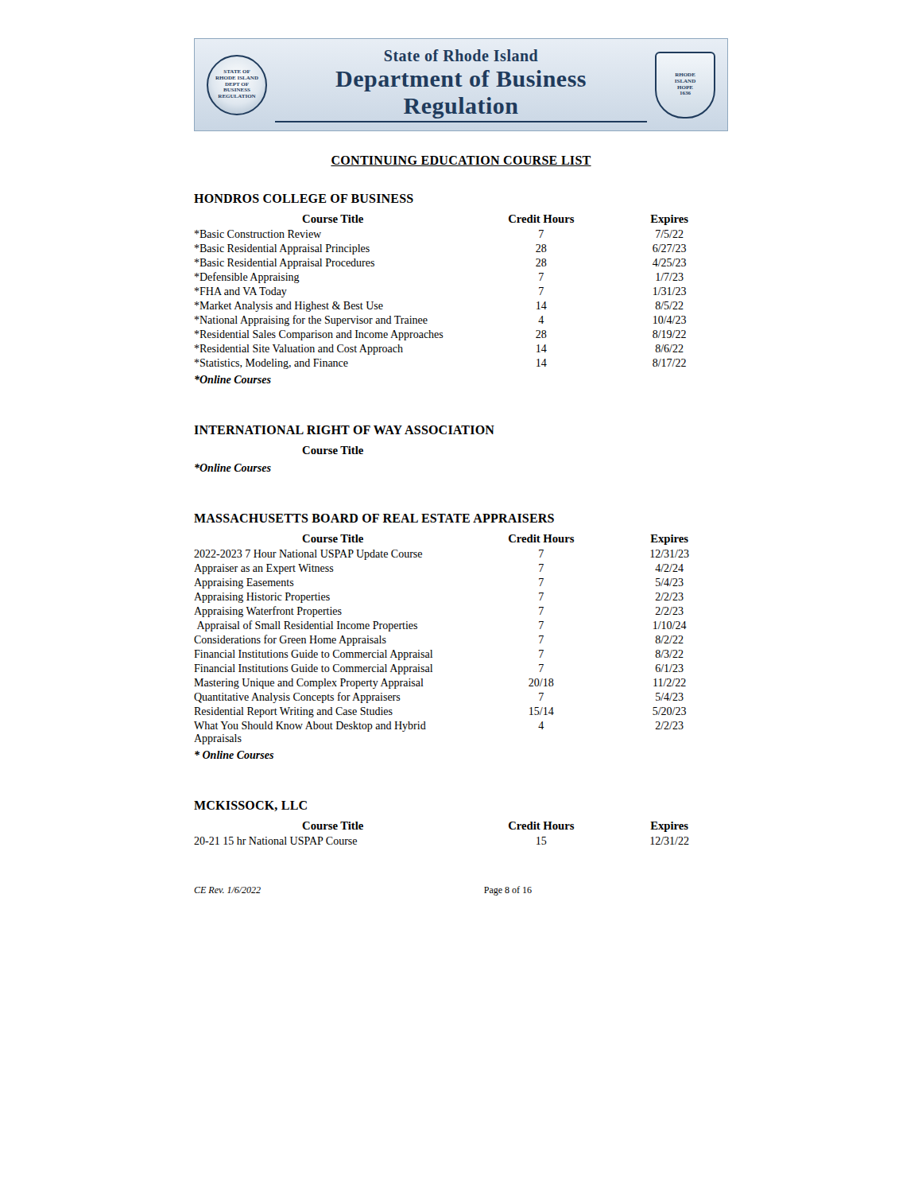STATE OF
RHODE ISLAND
DEPT OF
BUSINESS
REGULATION
State of Rhode Island
Department of Business Regulation
RHODE
ISLAND
HOPE
1636
CONTINUING EDUCATION COURSE LIST
HONDROS COLLEGE OF BUSINESS
| Course Title | Credit Hours | Expires |
| --- | --- | --- |
| *Basic Construction Review | 7 | 7/5/22 |
| *Basic Residential Appraisal Principles | 28 | 6/27/23 |
| *Basic Residential Appraisal Procedures | 28 | 4/25/23 |
| *Defensible Appraising | 7 | 1/7/23 |
| *FHA and VA Today | 7 | 1/31/23 |
| *Market Analysis and Highest & Best Use | 14 | 8/5/22 |
| *National Appraising for the Supervisor and Trainee | 4 | 10/4/23 |
| *Residential Sales Comparison and Income Approaches | 28 | 8/19/22 |
| *Residential Site Valuation and Cost Approach | 14 | 8/6/22 |
| *Statistics, Modeling, and Finance | 14 | 8/17/22 |
*Online Courses
INTERNATIONAL RIGHT OF WAY ASSOCIATION
| Course Title | | |
| --- | --- | --- |
*Online Courses
MASSACHUSETTS BOARD OF REAL ESTATE APPRAISERS
| Course Title | Credit Hours | Expires |
| --- | --- | --- |
| 2022-2023 7 Hour National USPAP Update Course | 7 | 12/31/23 |
| Appraiser as an Expert Witness | 7 | 4/2/24 |
| Appraising Easements | 7 | 5/4/23 |
| Appraising Historic Properties | 7 | 2/2/23 |
| Appraising Waterfront Properties | 7 | 2/2/23 |
| Appraisal of Small Residential Income Properties | 7 | 1/10/24 |
| Considerations for Green Home Appraisals | 7 | 8/2/22 |
| Financial Institutions Guide to Commercial Appraisal | 7 | 8/3/22 |
| Financial Institutions Guide to Commercial Appraisal | 7 | 6/1/23 |
| Mastering Unique and Complex Property Appraisal | 20/18 | 11/2/22 |
| Quantitative Analysis Concepts for Appraisers | 7 | 5/4/23 |
| Residential Report Writing and Case Studies | 15/14 | 5/20/23 |
| What You Should Know About Desktop and Hybrid Appraisals | 4 | 2/2/23 |
* Online Courses
MCKISSOCK, LLC
| Course Title | Credit Hours | Expires |
| --- | --- | --- |
| 20-21 15 hr National USPAP Course | 15 | 12/31/22 |
CE Rev. 1/6/2022 Page 8 of 16